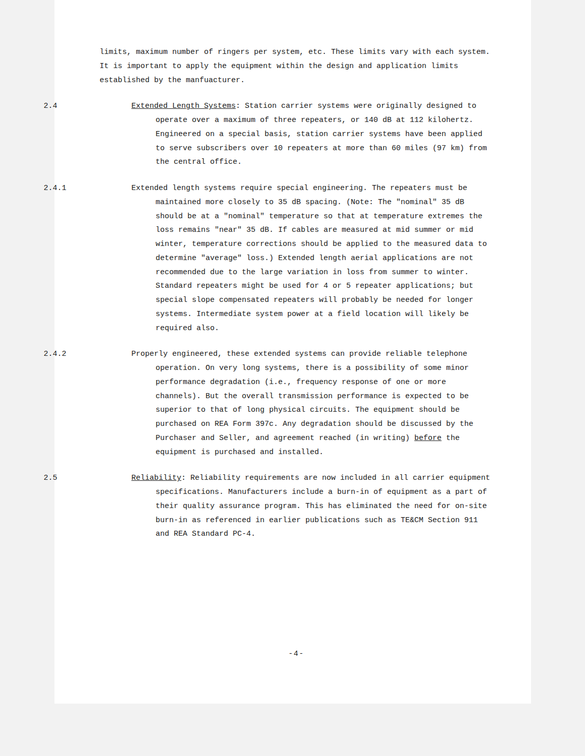limits, maximum number of ringers per system, etc. These limits vary with each system. It is important to apply the equipment within the design and application limits established by the manfuacturer.
2.4 Extended Length Systems: Station carrier systems were originally designed to operate over a maximum of three repeaters, or 140 dB at 112 kilohertz. Engineered on a special basis, station carrier systems have been applied to serve subscribers over 10 repeaters at more than 60 miles (97 km) from the central office.
2.4.1 Extended length systems require special engineering. The repeaters must be maintained more closely to 35 dB spacing. (Note: The "nominal" 35 dB should be at a "nominal" temperature so that at temperature extremes the loss remains "near" 35 dB. If cables are measured at mid summer or mid winter, temperature corrections should be applied to the measured data to determine "average" loss.) Extended length aerial applications are not recommended due to the large variation in loss from summer to winter. Standard repeaters might be used for 4 or 5 repeater applications; but special slope compensated repeaters will probably be needed for longer systems. Intermediate system power at a field location will likely be required also.
2.4.2 Properly engineered, these extended systems can provide reliable telephone operation. On very long systems, there is a possibility of some minor performance degradation (i.e., frequency response of one or more channels). But the overall transmission performance is expected to be superior to that of long physical circuits. The equipment should be purchased on REA Form 397c. Any degradation should be discussed by the Purchaser and Seller, and agreement reached (in writing) before the equipment is purchased and installed.
2.5 Reliability: Reliability requirements are now included in all carrier equipment specifications. Manufacturers include a burn-in of equipment as a part of their quality assurance program. This has eliminated the need for on-site burn-in as referenced in earlier publications such as TE&CM Section 911 and REA Standard PC-4.
-4-